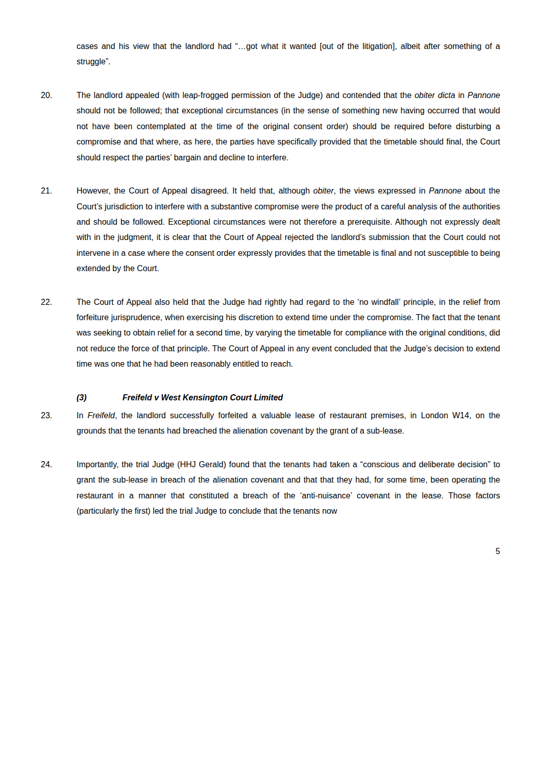cases and his view that the landlord had “…got what it wanted [out of the litigation], albeit after something of a struggle”.
20.
The landlord appealed (with leap-frogged permission of the Judge) and contended that the obiter dicta in Pannone should not be followed; that exceptional circumstances (in the sense of something new having occurred that would not have been contemplated at the time of the original consent order) should be required before disturbing a compromise and that where, as here, the parties have specifically provided that the timetable should final, the Court should respect the parties’ bargain and decline to interfere.
21.
However, the Court of Appeal disagreed. It held that, although obiter, the views expressed in Pannone about the Court’s jurisdiction to interfere with a substantive compromise were the product of a careful analysis of the authorities and should be followed. Exceptional circumstances were not therefore a prerequisite. Although not expressly dealt with in the judgment, it is clear that the Court of Appeal rejected the landlord’s submission that the Court could not intervene in a case where the consent order expressly provides that the timetable is final and not susceptible to being extended by the Court.
22.
The Court of Appeal also held that the Judge had rightly had regard to the ‘no windfall’ principle, in the relief from forfeiture jurisprudence, when exercising his discretion to extend time under the compromise. The fact that the tenant was seeking to obtain relief for a second time, by varying the timetable for compliance with the original conditions, did not reduce the force of that principle. The Court of Appeal in any event concluded that the Judge’s decision to extend time was one that he had been reasonably entitled to reach.
(3) Freifeld v West Kensington Court Limited
23.
In Freifeld, the landlord successfully forfeited a valuable lease of restaurant premises, in London W14, on the grounds that the tenants had breached the alienation covenant by the grant of a sub-lease.
24.
Importantly, the trial Judge (HHJ Gerald) found that the tenants had taken a “conscious and deliberate decision” to grant the sub-lease in breach of the alienation covenant and that that they had, for some time, been operating the restaurant in a manner that constituted a breach of the ‘anti-nuisance’ covenant in the lease. Those factors (particularly the first) led the trial Judge to conclude that the tenants now
5